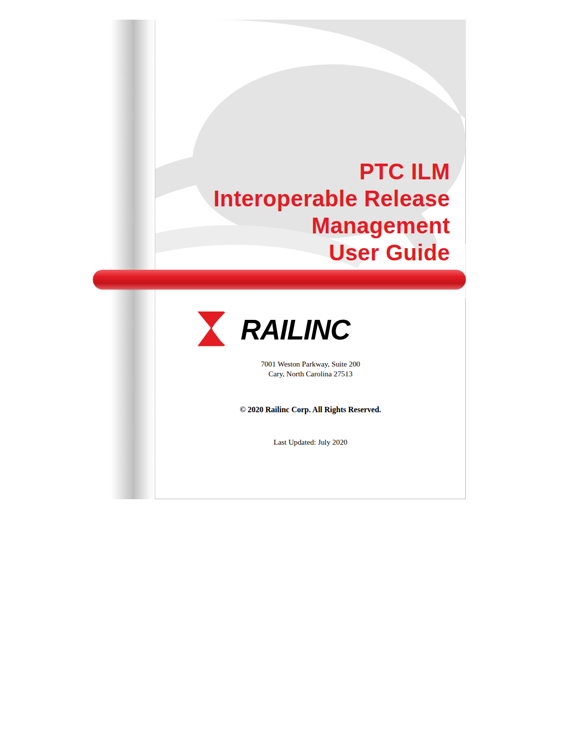PTC ILM
Interoperable Release
Management
User Guide
RAILINC
7001 Weston Parkway, Suite 200
Cary, North Carolina 27513
© 2020 Railinc Corp. All Rights Reserved.
Last Updated: July 2020